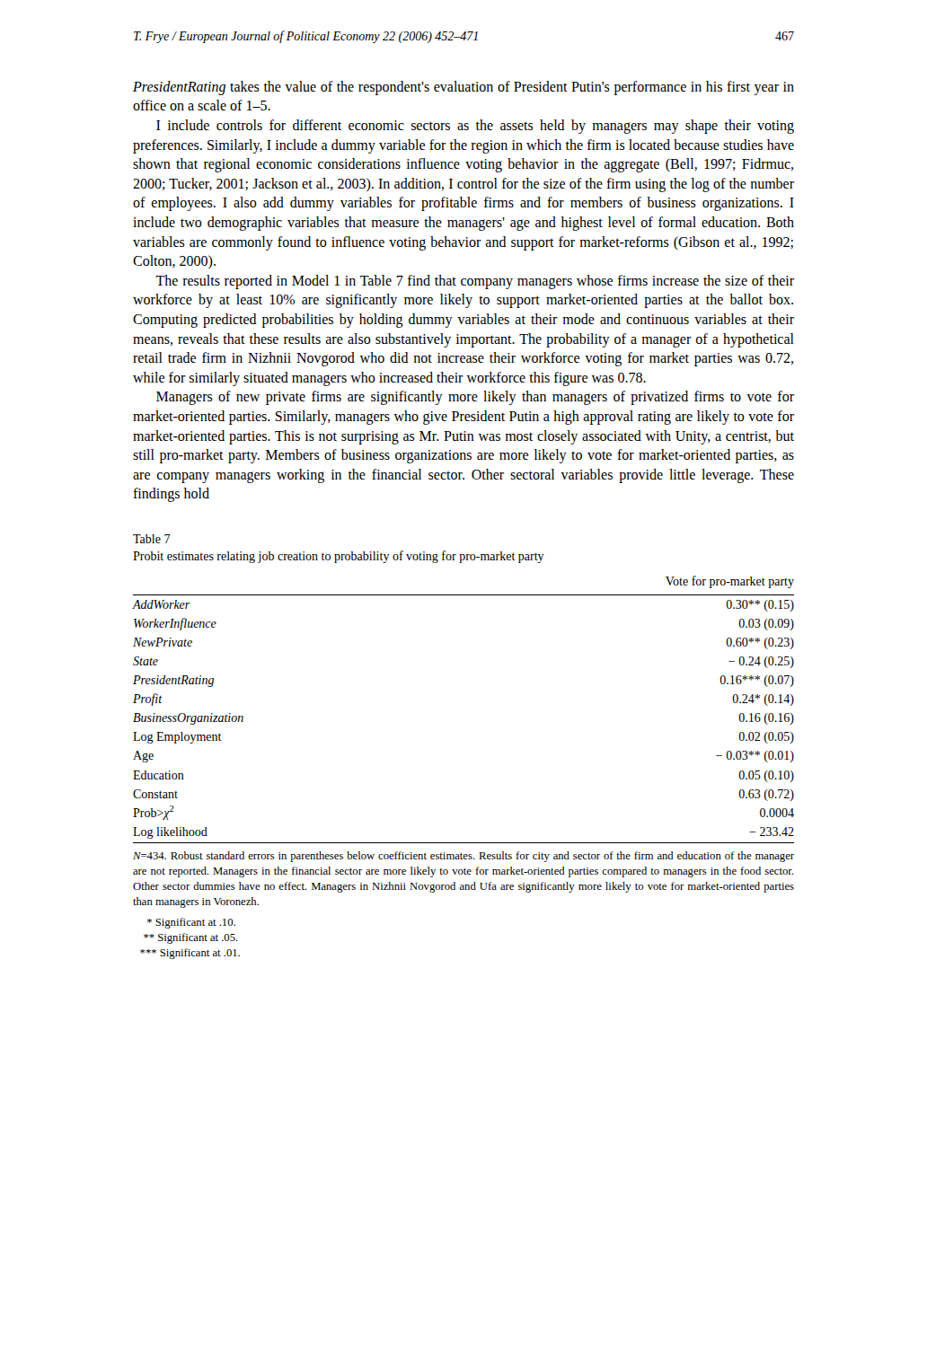T. Frye / European Journal of Political Economy 22 (2006) 452–471 467
PresidentRating takes the value of the respondent's evaluation of President Putin's performance in his first year in office on a scale of 1–5.
I include controls for different economic sectors as the assets held by managers may shape their voting preferences. Similarly, I include a dummy variable for the region in which the firm is located because studies have shown that regional economic considerations influence voting behavior in the aggregate (Bell, 1997; Fidrmuc, 2000; Tucker, 2001; Jackson et al., 2003). In addition, I control for the size of the firm using the log of the number of employees. I also add dummy variables for profitable firms and for members of business organizations. I include two demographic variables that measure the managers' age and highest level of formal education. Both variables are commonly found to influence voting behavior and support for market-reforms (Gibson et al., 1992; Colton, 2000).
The results reported in Model 1 in Table 7 find that company managers whose firms increase the size of their workforce by at least 10% are significantly more likely to support market-oriented parties at the ballot box. Computing predicted probabilities by holding dummy variables at their mode and continuous variables at their means, reveals that these results are also substantively important. The probability of a manager of a hypothetical retail trade firm in Nizhnii Novgorod who did not increase their workforce voting for market parties was 0.72, while for similarly situated managers who increased their workforce this figure was 0.78.
Managers of new private firms are significantly more likely than managers of privatized firms to vote for market-oriented parties. Similarly, managers who give President Putin a high approval rating are likely to vote for market-oriented parties. This is not surprising as Mr. Putin was most closely associated with Unity, a centrist, but still pro-market party. Members of business organizations are more likely to vote for market-oriented parties, as are company managers working in the financial sector. Other sectoral variables provide little leverage. These findings hold
Table 7
Probit estimates relating job creation to probability of voting for pro-market party
| | Vote for pro-market party |
| --- | --- |
| AddWorker | 0.30** (0.15) |
| WorkerInfluence | 0.03 (0.09) |
| NewPrivate | 0.60** (0.23) |
| State | − 0.24 (0.25) |
| PresidentRating | 0.16*** (0.07) |
| Profit | 0.24* (0.14) |
| BusinessOrganization | 0.16 (0.16) |
| Log Employment | 0.02 (0.05) |
| Age | − 0.03** (0.01) |
| Education | 0.05 (0.10) |
| Constant | 0.63 (0.72) |
| Prob> χ 2 | 0.0004 |
| Log likelihood | − 233.42 |
N=434. Robust standard errors in parentheses below coefficient estimates. Results for city and sector of the firm and education of the manager are not reported. Managers in the financial sector are more likely to vote for market-oriented parties compared to managers in the food sector. Other sector dummies have no effect. Managers in Nizhnii Novgorod and Ufa are significantly more likely to vote for market-oriented parties than managers in Voronezh.
* Significant at .10.
** Significant at .05.
*** Significant at .01.